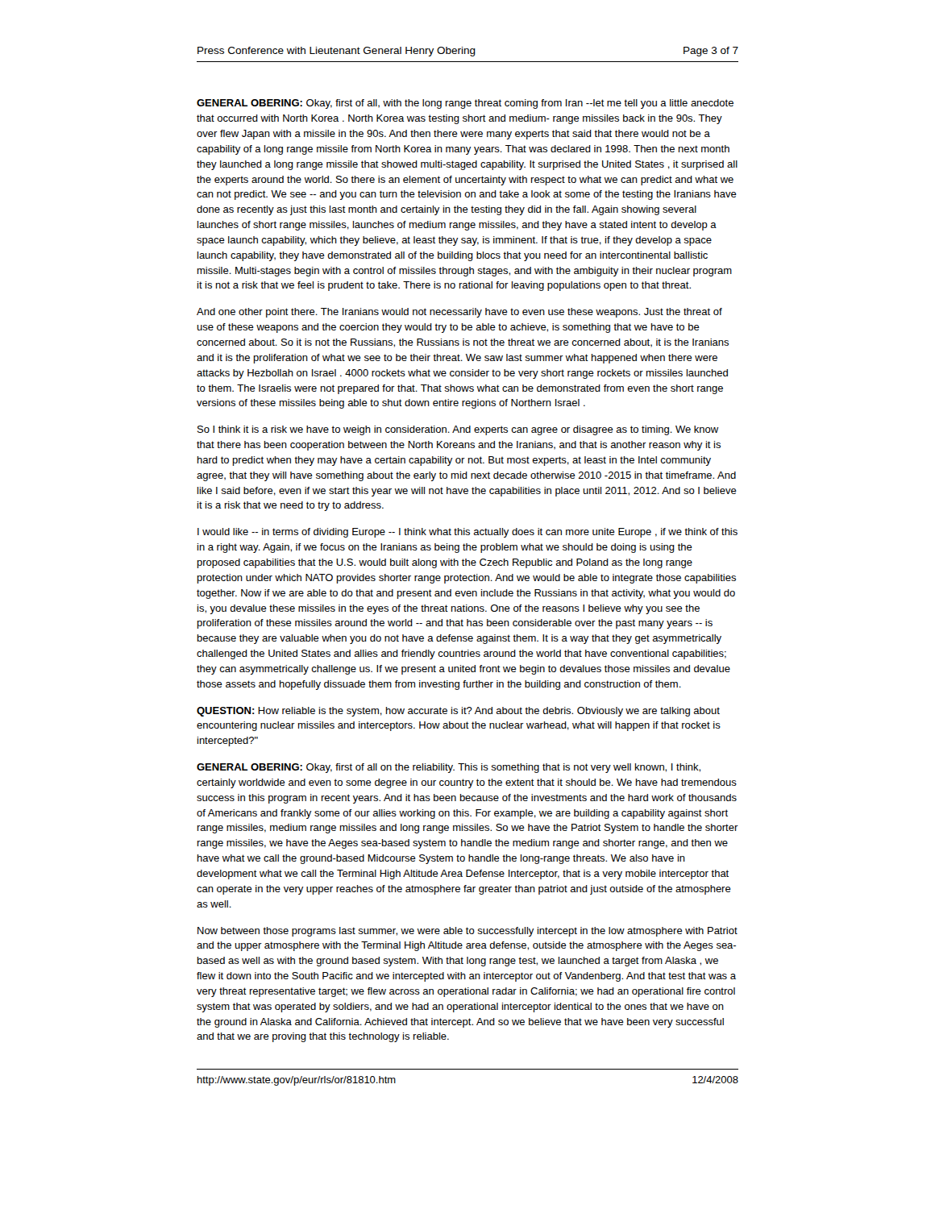Press Conference with Lieutenant General Henry Obering Page 3 of 7
GENERAL OBERING: Okay, first of all, with the long range threat coming from Iran --let me tell you a little anecdote that occurred with North Korea . North Korea was testing short and medium- range missiles back in the 90s. They over flew Japan with a missile in the 90s. And then there were many experts that said that there would not be a capability of a long range missile from North Korea in many years. That was declared in 1998. Then the next month they launched a long range missile that showed multi-staged capability. It surprised the United States , it surprised all the experts around the world. So there is an element of uncertainty with respect to what we can predict and what we can not predict. We see -- and you can turn the television on and take a look at some of the testing the Iranians have done as recently as just this last month and certainly in the testing they did in the fall. Again showing several launches of short range missiles, launches of medium range missiles, and they have a stated intent to develop a space launch capability, which they believe, at least they say, is imminent. If that is true, if they develop a space launch capability, they have demonstrated all of the building blocs that you need for an intercontinental ballistic missile. Multi-stages begin with a control of missiles through stages, and with the ambiguity in their nuclear program it is not a risk that we feel is prudent to take. There is no rational for leaving populations open to that threat.
And one other point there. The Iranians would not necessarily have to even use these weapons. Just the threat of use of these weapons and the coercion they would try to be able to achieve, is something that we have to be concerned about. So it is not the Russians, the Russians is not the threat we are concerned about, it is the Iranians and it is the proliferation of what we see to be their threat. We saw last summer what happened when there were attacks by Hezbollah on Israel . 4000 rockets what we consider to be very short range rockets or missiles launched to them. The Israelis were not prepared for that. That shows what can be demonstrated from even the short range versions of these missiles being able to shut down entire regions of Northern Israel .
So I think it is a risk we have to weigh in consideration. And experts can agree or disagree as to timing. We know that there has been cooperation between the North Koreans and the Iranians, and that is another reason why it is hard to predict when they may have a certain capability or not. But most experts, at least in the Intel community agree, that they will have something about the early to mid next decade otherwise 2010 -2015 in that timeframe. And like I said before, even if we start this year we will not have the capabilities in place until 2011, 2012. And so I believe it is a risk that we need to try to address.
I would like -- in terms of dividing Europe -- I think what this actually does it can more unite Europe , if we think of this in a right way. Again, if we focus on the Iranians as being the problem what we should be doing is using the proposed capabilities that the U.S. would built along with the Czech Republic and Poland as the long range protection under which NATO provides shorter range protection. And we would be able to integrate those capabilities together. Now if we are able to do that and present and even include the Russians in that activity, what you would do is, you devalue these missiles in the eyes of the threat nations. One of the reasons I believe why you see the proliferation of these missiles around the world -- and that has been considerable over the past many years -- is because they are valuable when you do not have a defense against them. It is a way that they get asymmetrically challenged the United States and allies and friendly countries around the world that have conventional capabilities; they can asymmetrically challenge us. If we present a united front we begin to devalues those missiles and devalue those assets and hopefully dissuade them from investing further in the building and construction of them.
QUESTION: How reliable is the system, how accurate is it? And about the debris. Obviously we are talking about encountering nuclear missiles and interceptors. How about the nuclear warhead, what will happen if that rocket is intercepted?"
GENERAL OBERING: Okay, first of all on the reliability. This is something that is not very well known, I think, certainly worldwide and even to some degree in our country to the extent that it should be. We have had tremendous success in this program in recent years. And it has been because of the investments and the hard work of thousands of Americans and frankly some of our allies working on this. For example, we are building a capability against short range missiles, medium range missiles and long range missiles. So we have the Patriot System to handle the shorter range missiles, we have the Aeges sea-based system to handle the medium range and shorter range, and then we have what we call the ground-based Midcourse System to handle the long-range threats. We also have in development what we call the Terminal High Altitude Area Defense Interceptor, that is a very mobile interceptor that can operate in the very upper reaches of the atmosphere far greater than patriot and just outside of the atmosphere as well.
Now between those programs last summer, we were able to successfully intercept in the low atmosphere with Patriot and the upper atmosphere with the Terminal High Altitude area defense, outside the atmosphere with the Aeges sea-based as well as with the ground based system. With that long range test, we launched a target from Alaska , we flew it down into the South Pacific and we intercepted with an interceptor out of Vandenberg. And that test that was a very threat representative target; we flew across an operational radar in California; we had an operational fire control system that was operated by soldiers, and we had an operational interceptor identical to the ones that we have on the ground in Alaska and California. Achieved that intercept. And so we believe that we have been very successful and that we are proving that this technology is reliable.
http://www.state.gov/p/eur/rls/or/81810.htm 12/4/2008